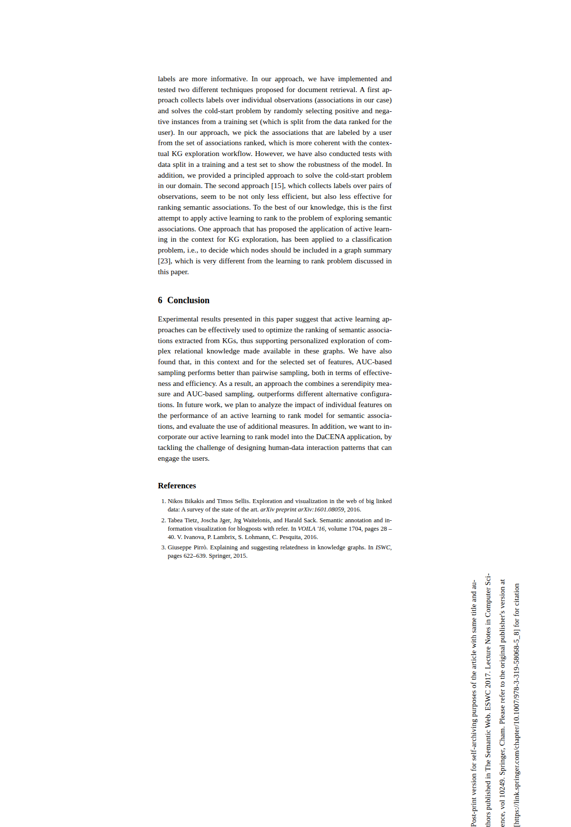Post-print version for self-archiving purposes of the article with same title and au- thors published in The Semantic Web. ESWC 2017. Lecture Notes in Computer Sci- ence, vol 10249. Springer, Cham. Please refer to the original publisher's version at [https://link.springer.com/chapter/10.1007/978-3-319-58068-5_8] for for citation
labels are more informative. In our approach, we have implemented and tested two different techniques proposed for document retrieval. A first approach collects labels over individual observations (associations in our case) and solves the cold-start problem by randomly selecting positive and negative instances from a training set (which is split from the data ranked for the user). In our approach, we pick the associations that are labeled by a user from the set of associations ranked, which is more coherent with the contextual KG exploration workflow. However, we have also conducted tests with data split in a training and a test set to show the robustness of the model. In addition, we provided a principled approach to solve the cold-start problem in our domain. The second approach [15], which collects labels over pairs of observations, seem to be not only less efficient, but also less effective for ranking semantic associations. To the best of our knowledge, this is the first attempt to apply active learning to rank to the problem of exploring semantic associations. One approach that has proposed the application of active learning in the context for KG exploration, has been applied to a classification problem, i.e., to decide which nodes should be included in a graph summary [23], which is very different from the learning to rank problem discussed in this paper.
6 Conclusion
Experimental results presented in this paper suggest that active learning approaches can be effectively used to optimize the ranking of semantic associations extracted from KGs, thus supporting personalized exploration of complex relational knowledge made available in these graphs. We have also found that, in this context and for the selected set of features, AUC-based sampling performs better than pairwise sampling, both in terms of effectiveness and efficiency. As a result, an approach the combines a serendipity measure and AUC-based sampling, outperforms different alternative configurations. In future work, we plan to analyze the impact of individual features on the performance of an active learning to rank model for semantic associations, and evaluate the use of additional measures. In addition, we want to incorporate our active learning to rank model into the DaCENA application, by tackling the challenge of designing human-data interaction patterns that can engage the users.
References
Nikos Bikakis and Timos Sellis. Exploration and visualization in the web of big linked data: A survey of the state of the art. arXiv preprint arXiv:1601.08059, 2016.
Tabea Tietz, Joscha Jger, Jrg Waitelonis, and Harald Sack. Semantic annotation and information visualization for blogposts with refer. In VOILA '16, volume 1704, pages 28 – 40. V. Ivanova, P. Lambrix, S. Lohmann, C. Pesquita, 2016.
Giuseppe Pirrò. Explaining and suggesting relatedness in knowledge graphs. In ISWC, pages 622–639. Springer, 2015.